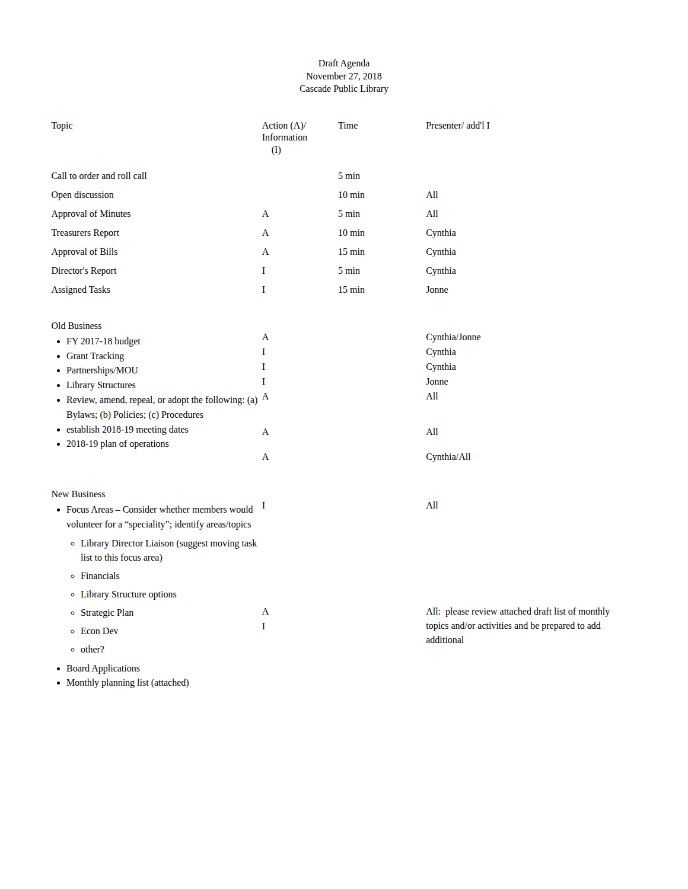Draft Agenda
November 27, 2018
Cascade Public Library
| Topic | Action (A)/ Information (I) | Time | Presenter/ add'l I |
| --- | --- | --- | --- |
| Call to order and roll call | | 5 min | |
| Open discussion | | 10 min | All |
| Approval of Minutes | A | 5 min | All |
| Treasurers Report | A | 10 min | Cynthia |
| Approval of Bills | A | 15 min | Cynthia |
| Director's Report | I | 5 min | Cynthia |
| Assigned Tasks | I | 15 min | Jonne |
| Old Business FY 2017-18 budget Grant Tracking Partnerships/MOU Library Structures Review, amend, repeal, or adopt the following: (a) Bylaws; (b) Policies; (c) Procedures establish 2018-19 meeting dates 2018-19 plan of operations | A I I I A A A | | Cynthia/Jonne Cynthia Cynthia Jonne All All Cynthia/All |
| New Business Focus Areas – Consider whether members would volunteer for a “speciality”; identify areas/topics Library Director Liaison (suggest moving task list to this focus area) Financials Library Structure options Strategic Plan Econ Dev other? Board Applications Monthly planning list (attached) | I A I | | All All: please review attached draft list of monthly topics and/or activities and be prepared to add additional |